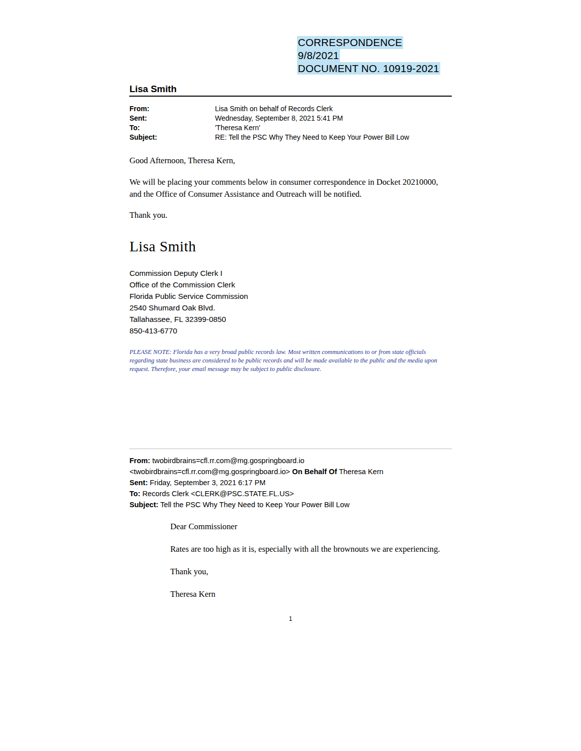CORRESPONDENCE
9/8/2021
DOCUMENT NO. 10919-2021
Lisa Smith
| From: | Lisa Smith on behalf of Records Clerk |
| Sent: | Wednesday, September 8, 2021 5:41 PM |
| To: | 'Theresa Kern' |
| Subject: | RE: Tell the PSC Why They Need to Keep Your Power Bill Low |
Good Afternoon, Theresa Kern,
We will be placing your comments below in consumer correspondence in Docket 20210000, and the Office of Consumer Assistance and Outreach will be notified.
Thank you.
Lisa Smith
Commission Deputy Clerk I
Office of the Commission Clerk
Florida Public Service Commission
2540 Shumard Oak Blvd.
Tallahassee, FL 32399-0850
850-413-6770
PLEASE NOTE: Florida has a very broad public records law. Most written communications to or from state officials regarding state business are considered to be public records and will be made available to the public and the media upon request. Therefore, your email message may be subject to public disclosure.
From: twobirdbrains=cfl.rr.com@mg.gospringboard.io <twobirdbrains=cfl.rr.com@mg.gospringboard.io> On Behalf Of Theresa Kern
Sent: Friday, September 3, 2021 6:17 PM
To: Records Clerk <CLERK@PSC.STATE.FL.US>
Subject: Tell the PSC Why They Need to Keep Your Power Bill Low
Dear Commissioner
Rates are too high as it is, especially with all the brownouts we are experiencing.
Thank you,
Theresa Kern
1